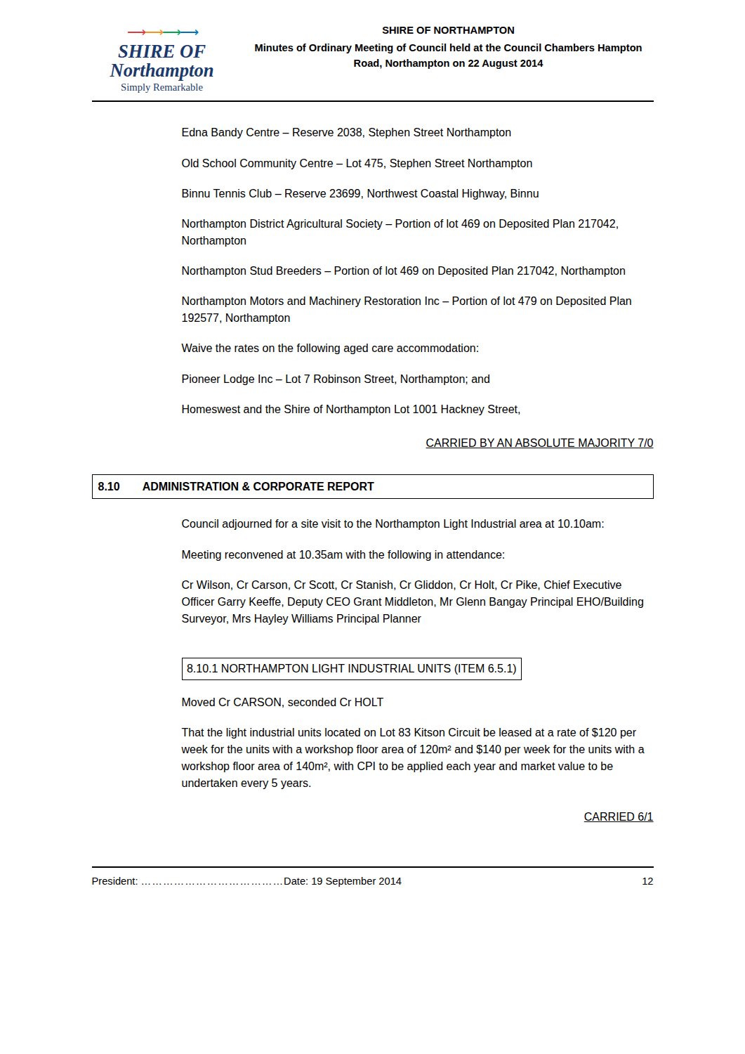⟶⟶⟶⟶
SHIRE OF
Northampton
Simply Remarkable
SHIRE OF NORTHAMPTON
Minutes of Ordinary Meeting of Council held at the Council Chambers Hampton Road, Northampton on 22 August 2014
Edna Bandy Centre – Reserve 2038, Stephen Street Northampton
Old School Community Centre – Lot 475, Stephen Street Northampton
Binnu Tennis Club – Reserve 23699, Northwest Coastal Highway, Binnu
Northampton District Agricultural Society – Portion of lot 469 on Deposited Plan 217042, Northampton
Northampton Stud Breeders – Portion of lot 469 on Deposited Plan 217042, Northampton
Northampton Motors and Machinery Restoration Inc – Portion of lot 479 on Deposited Plan 192577, Northampton
Waive the rates on the following aged care accommodation:
Pioneer Lodge Inc – Lot 7 Robinson Street, Northampton; and
Homeswest and the Shire of Northampton Lot 1001 Hackney Street,
CARRIED BY AN ABSOLUTE MAJORITY 7/0
8.10 ADMINISTRATION & CORPORATE REPORT
Council adjourned for a site visit to the Northampton Light Industrial area at 10.10am:
Meeting reconvened at 10.35am with the following in attendance:
Cr Wilson, Cr Carson, Cr Scott, Cr Stanish, Cr Gliddon, Cr Holt, Cr Pike, Chief Executive Officer Garry Keeffe, Deputy CEO Grant Middleton, Mr Glenn Bangay Principal EHO/Building Surveyor, Mrs Hayley Williams Principal Planner
8.10.1 NORTHAMPTON LIGHT INDUSTRIAL UNITS (ITEM 6.5.1)
Moved Cr CARSON, seconded Cr HOLT
That the light industrial units located on Lot 83 Kitson Circuit be leased at a rate of $120 per week for the units with a workshop floor area of 120m² and $140 per week for the units with a workshop floor area of 140m², with CPI to be applied each year and market value to be undertaken every 5 years.
CARRIED 6/1
President: …………………………………Date: 19 September 2014
12